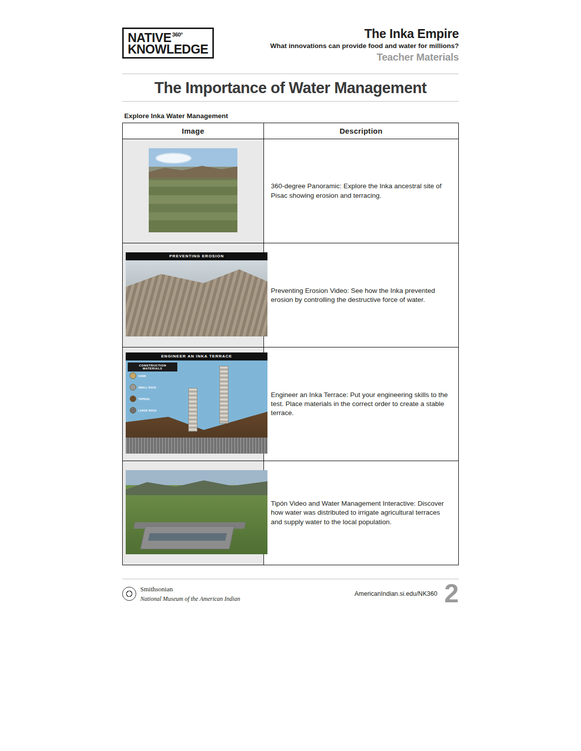NATIVE360° KNOWLEDGE
The Inka Empire
What innovations can provide food and water for millions?
Teacher Materials
The Importance of Water Management
Explore Inka Water Management
| Image | Description |
| --- | --- |
| | 360-degree Panoramic: Explore the Inka ancestral site of Pisac showing erosion and terracing. |
| Preventing Erosion | Preventing Erosion Video: See how the Inka prevented erosion by controlling the destructive force of water. |
| Engineer an Inka Terrace Construction Materials Sand Small Rock Topsoil Large Rock | Engineer an Inka Terrace: Put your engineering skills to the test. Place materials in the correct order to create a stable terrace. |
| | Tipón Video and Water Management Interactive: Discover how water was distributed to irrigate agricultural terraces and supply water to the local population. |
Smithsonian
National Museum of the American Indian
AmericanIndian.si.edu/NK360 2